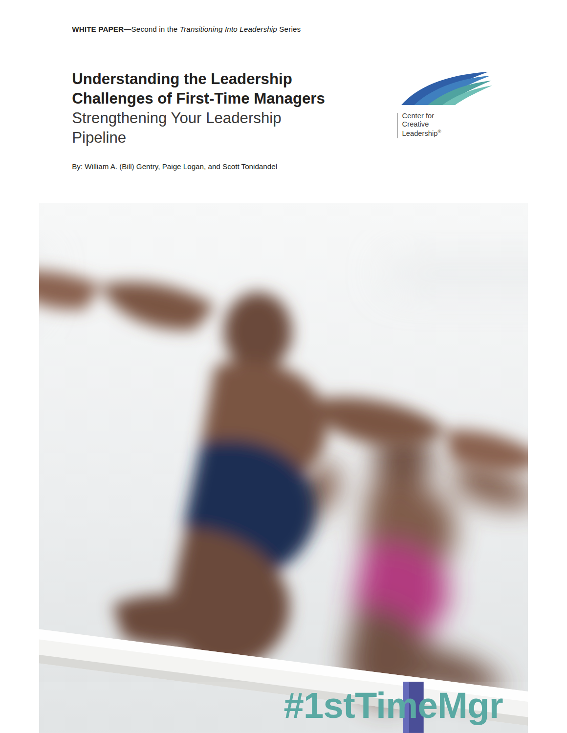WHITE PAPER—Second in the Transitioning Into Leadership Series
Understanding the Leadership
Challenges of First-Time Managers Strengthening Your Leadership Pipeline
By: William A. (Bill) Gentry, Paige Logan, and Scott Tonidandel
Center for Creative Leadership®
Vinex
#1stTimeMgr